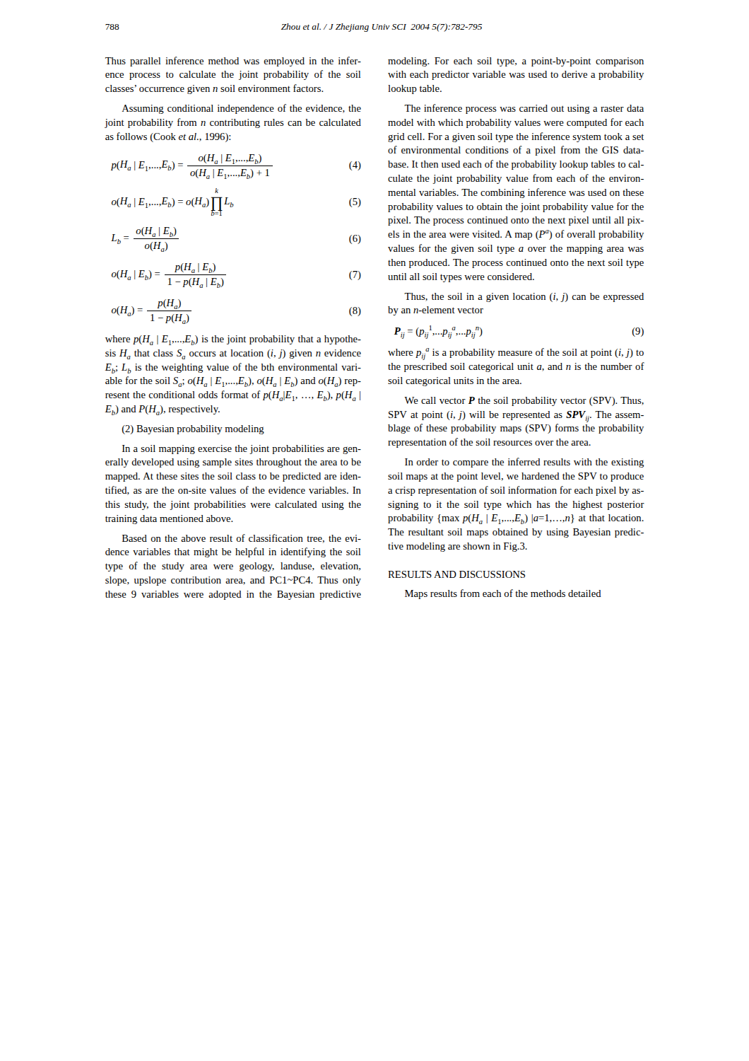788 Zhou et al. / J Zhejiang Univ SCI 2004 5(7):782-795
Thus parallel inference method was employed in the inference process to calculate the joint probability of the soil classes’ occurrence given n soil environment factors.
Assuming conditional independence of the evidence, the joint probability from n contributing rules can be calculated as follows (Cook et al., 1996):
p(Ha | E1,...,Eb) = o(Ha | E1,...,Eb) o(Ha | E1,...,Eb) + 1 (4)
o(Ha | E1,...,Eb) = o(Ha)k∏b=1 Lb (5)
Lb = o(Ha | Eb) o(Ha) (6)
o(Ha | Eb) = p(Ha | Eb) 1 − p(Ha | Eb) (7)
o(Ha) = p(Ha) 1 − p(Ha) (8)
where p(Ha | E1,...,Eb) is the joint probability that a hypothesis Ha that class Sa occurs at location (i, j) given n evidence Eb; Lb is the weighting value of the bth environmental variable for the soil Sa; o(Ha | E1,...,Eb), o(Ha | Eb) and o(Ha) represent the conditional odds format of p(Ha|E1, …, Eb), p(Ha | Eb) and P(Ha), respectively.
(2) Bayesian probability modeling
In a soil mapping exercise the joint probabilities are generally developed using sample sites throughout the area to be mapped. At these sites the soil class to be predicted are identified, as are the on-site values of the evidence variables. In this study, the joint probabilities were calculated using the training data mentioned above.
Based on the above result of classification tree, the evidence variables that might be helpful in identifying the soil type of the study area were geology, landuse, elevation, slope, upslope contribution area, and PC1~PC4. Thus only these 9 variables were adopted in the Bayesian predictive modeling. For each soil type, a point-by-point comparison with each predictor variable was used to derive a probability lookup table.
The inference process was carried out using a raster data model with which probability values were computed for each grid cell. For a given soil type the inference system took a set of environmental conditions of a pixel from the GIS database. It then used each of the probability lookup tables to calculate the joint probability value from each of the environmental variables. The combining inference was used on these probability values to obtain the joint probability value for the pixel. The process continued onto the next pixel until all pixels in the area were visited. A map (Pa) of overall probability values for the given soil type a over the mapping area was then produced. The process continued onto the next soil type until all soil types were considered.
Thus, the soil in a given location (i, j) can be expressed by an n-element vector
Pij = (pij1,...pija,...pijn) (9)
where pija is a probability measure of the soil at point (i, j) to the prescribed soil categorical unit a, and n is the number of soil categorical units in the area.
We call vector P the soil probability vector (SPV). Thus, SPV at point (i, j) will be represented as SPVij. The assemblage of these probability maps (SPV) forms the probability representation of the soil resources over the area.
In order to compare the inferred results with the existing soil maps at the point level, we hardened the SPV to produce a crisp representation of soil information for each pixel by assigning to it the soil type which has the highest posterior probability {max p(Ha | E1,...,Eb) |a=1,…,n} at that location. The resultant soil maps obtained by using Bayesian predictive modeling are shown in Fig.3.
Results and discussions
Maps results from each of the methods detailed